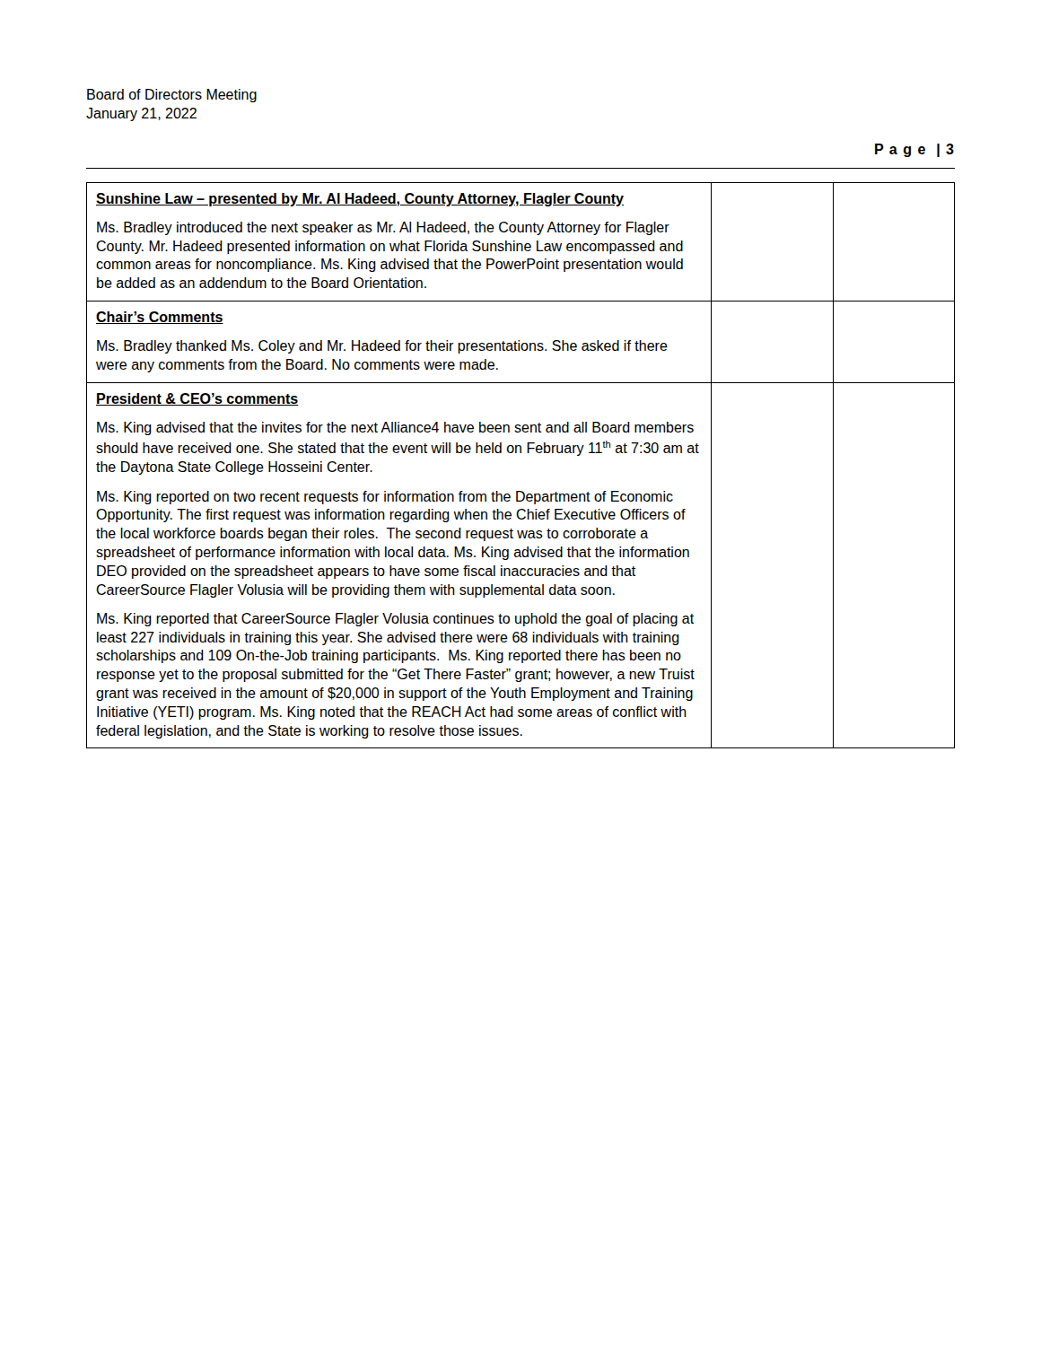Board of Directors Meeting
January 21, 2022
P a g e | 3
| Sunshine Law – presented by Mr. Al Hadeed, County Attorney, Flagler County Ms. Bradley introduced the next speaker as Mr. Al Hadeed, the County Attorney for Flagler County. Mr. Hadeed presented information on what Florida Sunshine Law encompassed and common areas for noncompliance. Ms. King advised that the PowerPoint presentation would be added as an addendum to the Board Orientation. | | |
| Chair’s Comments Ms. Bradley thanked Ms. Coley and Mr. Hadeed for their presentations. She asked if there were any comments from the Board. No comments were made. | | |
| President & CEO’s comments Ms. King advised that the invites for the next Alliance4 have been sent and all Board members should have received one. She stated that the event will be held on February 11 th at 7:30 am at the Daytona State College Hosseini Center. Ms. King reported on two recent requests for information from the Department of Economic Opportunity. The first request was information regarding when the Chief Executive Officers of the local workforce boards began their roles. The second request was to corroborate a spreadsheet of performance information with local data. Ms. King advised that the information DEO provided on the spreadsheet appears to have some fiscal inaccuracies and that CareerSource Flagler Volusia will be providing them with supplemental data soon. Ms. King reported that CareerSource Flagler Volusia continues to uphold the goal of placing at least 227 individuals in training this year. She advised there were 68 individuals with training scholarships and 109 On-the-Job training participants. Ms. King reported there has been no response yet to the proposal submitted for the “Get There Faster” grant; however, a new Truist grant was received in the amount of $20,000 in support of the Youth Employment and Training Initiative (YETI) program. Ms. King noted that the REACH Act had some areas of conflict with federal legislation, and the State is working to resolve those issues. | | |